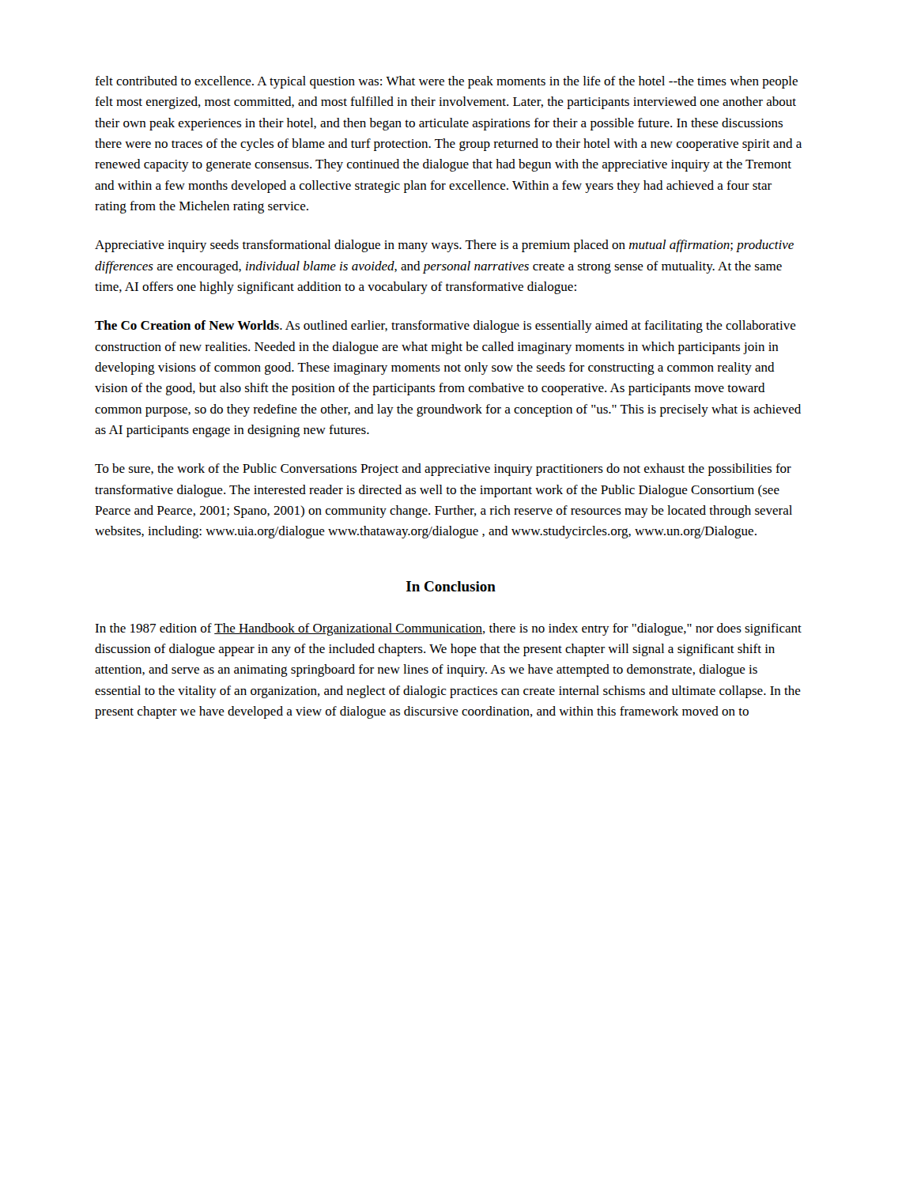felt contributed to excellence. A typical question was: What were the peak moments in the life of the hotel --the times when people felt most energized, most committed, and most fulfilled in their involvement. Later, the participants interviewed one another about their own peak experiences in their hotel, and then began to articulate aspirations for their a possible future. In these discussions there were no traces of the cycles of blame and turf protection. The group returned to their hotel with a new cooperative spirit and a renewed capacity to generate consensus. They continued the dialogue that had begun with the appreciative inquiry at the Tremont and within a few months developed a collective strategic plan for excellence. Within a few years they had achieved a four star rating from the Michelen rating service.
Appreciative inquiry seeds transformational dialogue in many ways. There is a premium placed on mutual affirmation; productive differences are encouraged, individual blame is avoided, and personal narratives create a strong sense of mutuality. At the same time, AI offers one highly significant addition to a vocabulary of transformative dialogue:
The Co Creation of New Worlds. As outlined earlier, transformative dialogue is essentially aimed at facilitating the collaborative construction of new realities. Needed in the dialogue are what might be called imaginary moments in which participants join in developing visions of common good. These imaginary moments not only sow the seeds for constructing a common reality and vision of the good, but also shift the position of the participants from combative to cooperative. As participants move toward common purpose, so do they redefine the other, and lay the groundwork for a conception of "us." This is precisely what is achieved as AI participants engage in designing new futures.
To be sure, the work of the Public Conversations Project and appreciative inquiry practitioners do not exhaust the possibilities for transformative dialogue. The interested reader is directed as well to the important work of the Public Dialogue Consortium (see Pearce and Pearce, 2001; Spano, 2001) on community change. Further, a rich reserve of resources may be located through several websites, including: www.uia.org/dialogue www.thataway.org/dialogue , and www.studycircles.org, www.un.org/Dialogue.
In Conclusion
In the 1987 edition of The Handbook of Organizational Communication, there is no index entry for "dialogue," nor does significant discussion of dialogue appear in any of the included chapters. We hope that the present chapter will signal a significant shift in attention, and serve as an animating springboard for new lines of inquiry. As we have attempted to demonstrate, dialogue is essential to the vitality of an organization, and neglect of dialogic practices can create internal schisms and ultimate collapse. In the present chapter we have developed a view of dialogue as discursive coordination, and within this framework moved on to